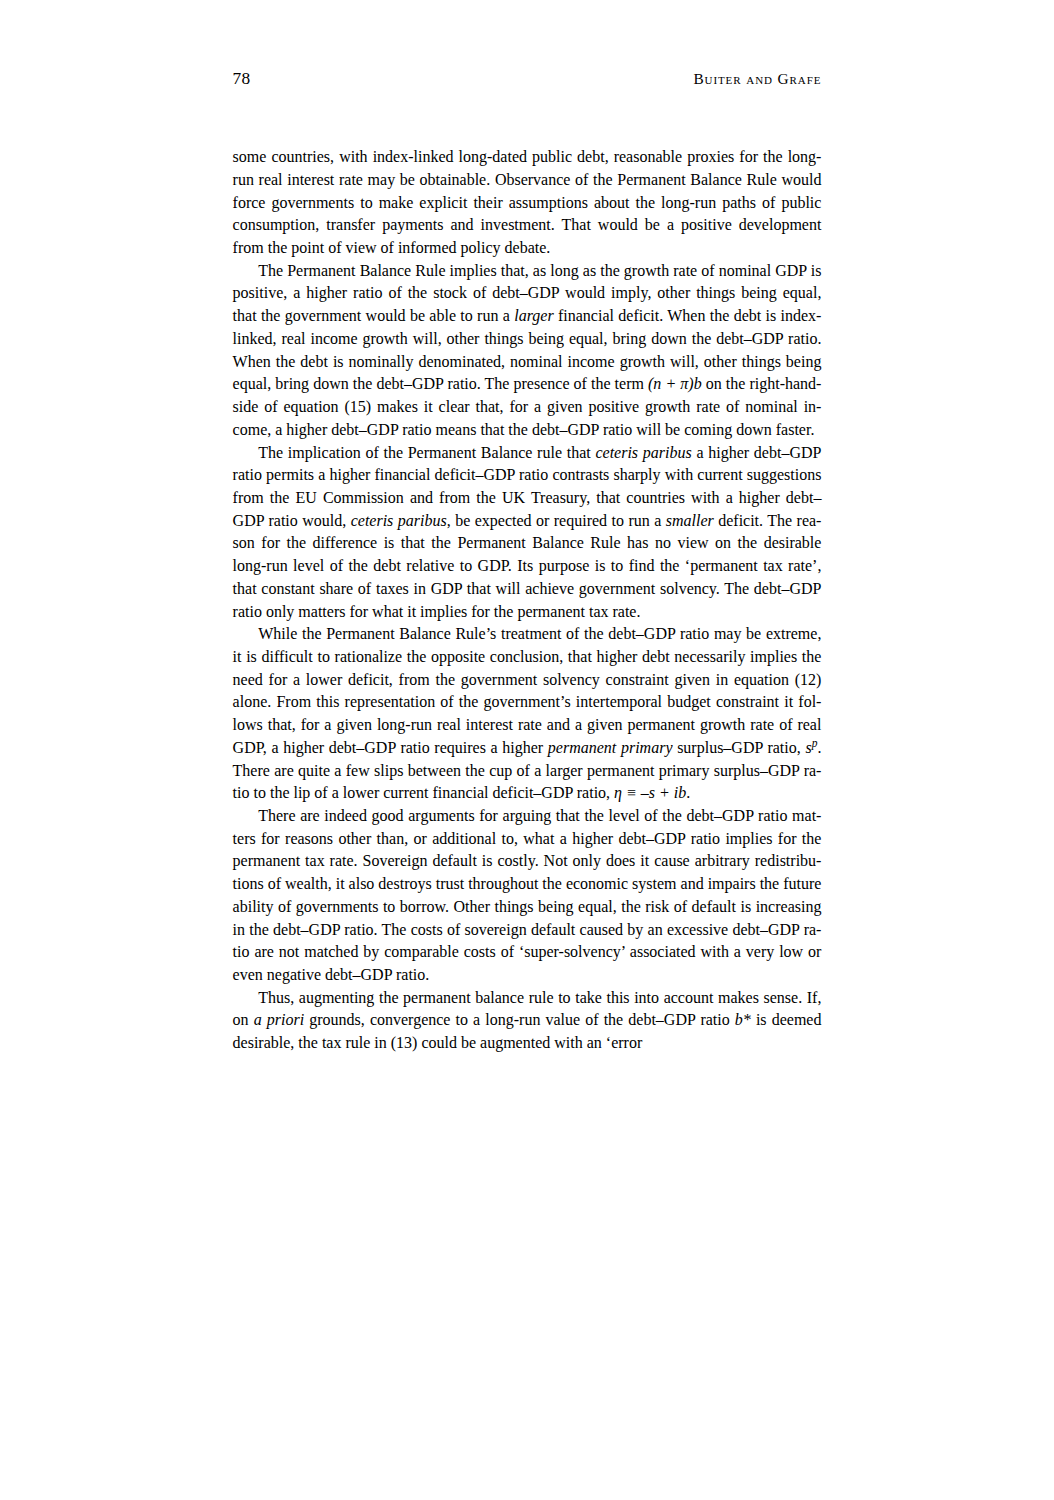78 Buiter and Grafe
some countries, with index-linked long-dated public debt, reasonable proxies for the long-run real interest rate may be obtainable. Observance of the Permanent Balance Rule would force governments to make explicit their assumptions about the long-run paths of public consumption, transfer payments and investment. That would be a positive development from the point of view of informed policy debate.
The Permanent Balance Rule implies that, as long as the growth rate of nominal GDP is positive, a higher ratio of the stock of debt–GDP would imply, other things being equal, that the government would be able to run a larger financial deficit. When the debt is index-linked, real income growth will, other things being equal, bring down the debt–GDP ratio. When the debt is nominally denominated, nominal income growth will, other things being equal, bring down the debt–GDP ratio. The presence of the term (n + π)b on the right-hand-side of equation (15) makes it clear that, for a given positive growth rate of nominal income, a higher debt–GDP ratio means that the debt–GDP ratio will be coming down faster.
The implication of the Permanent Balance rule that ceteris paribus a higher debt–GDP ratio permits a higher financial deficit–GDP ratio contrasts sharply with current suggestions from the EU Commission and from the UK Treasury, that countries with a higher debt–GDP ratio would, ceteris paribus, be expected or required to run a smaller deficit. The reason for the difference is that the Permanent Balance Rule has no view on the desirable long-run level of the debt relative to GDP. Its purpose is to find the ‘permanent tax rate’, that constant share of taxes in GDP that will achieve government solvency. The debt–GDP ratio only matters for what it implies for the permanent tax rate.
While the Permanent Balance Rule’s treatment of the debt–GDP ratio may be extreme, it is difficult to rationalize the opposite conclusion, that higher debt necessarily implies the need for a lower deficit, from the government solvency constraint given in equation (12) alone. From this representation of the government’s intertemporal budget constraint it follows that, for a given long-run real interest rate and a given permanent growth rate of real GDP, a higher debt–GDP ratio requires a higher permanent primary surplus–GDP ratio, sp. There are quite a few slips between the cup of a larger permanent primary surplus–GDP ratio to the lip of a lower current financial deficit–GDP ratio, η ≡ –s + ib.
There are indeed good arguments for arguing that the level of the debt–GDP ratio matters for reasons other than, or additional to, what a higher debt–GDP ratio implies for the permanent tax rate. Sovereign default is costly. Not only does it cause arbitrary redistributions of wealth, it also destroys trust throughout the economic system and impairs the future ability of governments to borrow. Other things being equal, the risk of default is increasing in the debt–GDP ratio. The costs of sovereign default caused by an excessive debt–GDP ratio are not matched by comparable costs of ‘super-solvency’ associated with a very low or even negative debt–GDP ratio.
Thus, augmenting the permanent balance rule to take this into account makes sense. If, on a priori grounds, convergence to a long-run value of the debt–GDP ratio b* is deemed desirable, the tax rule in (13) could be augmented with an ‘error